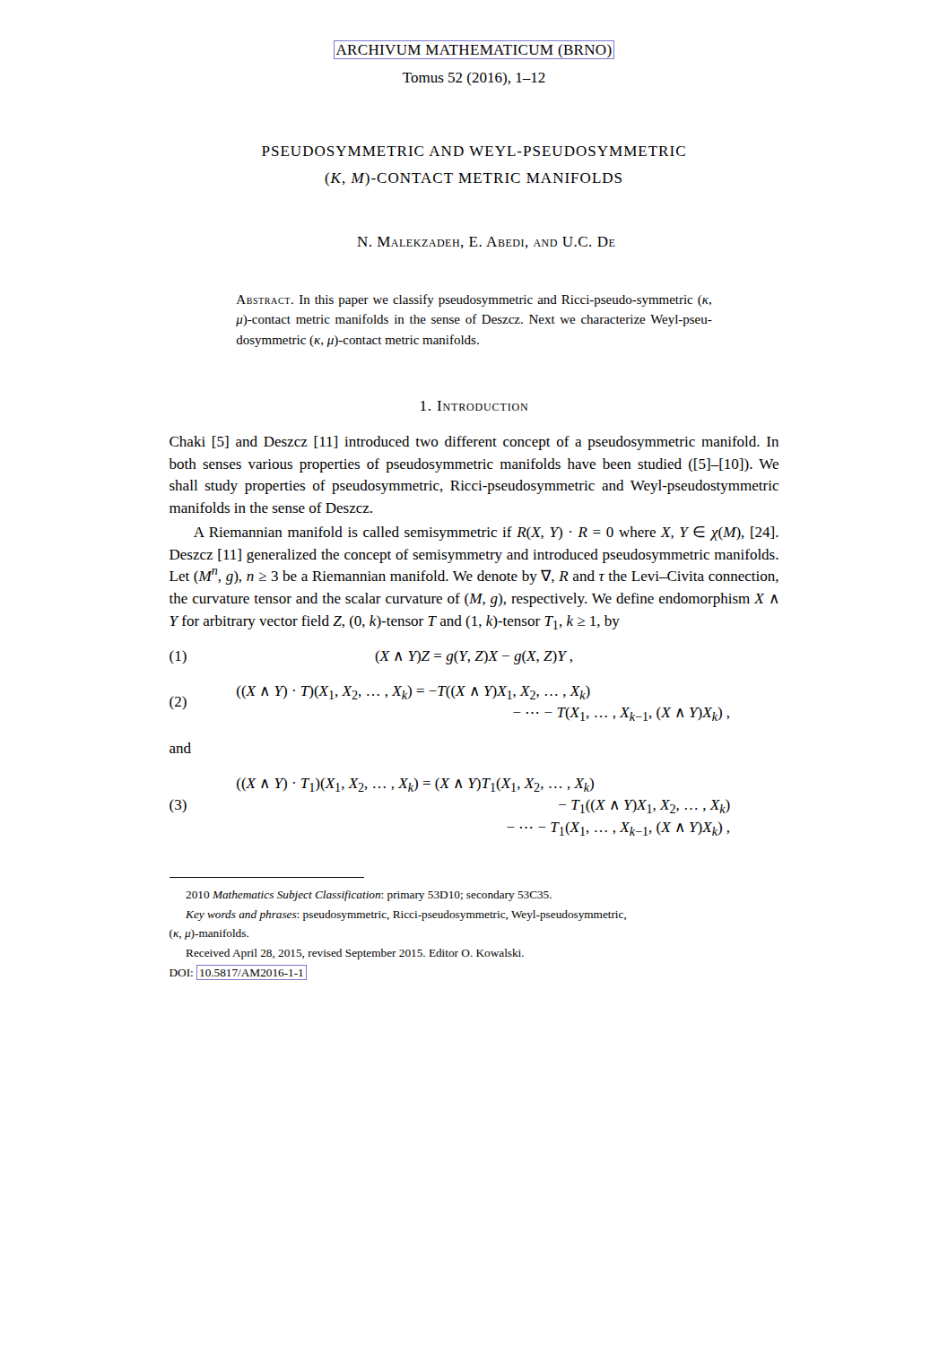ARCHIVUM MATHEMATICUM (BRNO)
Tomus 52 (2016), 1–12
Pseudosymmetric and Weyl-pseudosymmetric (κ, μ)-contact metric manifolds
N. Malekzadeh, E. Abedi, and U.C. De
Abstract. In this paper we classify pseudosymmetric and Ricci-pseudo-symmetric (κ, μ)-contact metric manifolds in the sense of Deszcz. Next we characterize Weyl-pseudosymmetric (κ, μ)-contact metric manifolds.
1. Introduction
Chaki [5] and Deszcz [11] introduced two different concept of a pseudosymmetric manifold. In both senses various properties of pseudosymmetric manifolds have been studied ([5]–[10]). We shall study properties of pseudosymmetric, Ricci-pseudosymmetric and Weyl-pseudostymmetric manifolds in the sense of Deszcz.
A Riemannian manifold is called semisymmetric if R(X, Y) · R = 0 where X, Y ∈ χ(M), [24]. Deszcz [11] generalized the concept of semisymmetry and introduced pseudosymmetric manifolds. Let (Mn, g), n ≥ 3 be a Riemannian manifold. We denote by ∇, R and τ the Levi–Civita connection, the curvature tensor and the scalar curvature of (M, g), respectively. We define endomorphism X ∧ Y for arbitrary vector field Z, (0, k)-tensor T and (1, k)-tensor T1, k ≥ 1, by
(1)
(X ∧ Y)Z = g(Y, Z)X − g(X, Z)Y ,
(2)
((X ∧ Y) · T)(X1, X2, … , Xk) = −T((X ∧ Y)X1, X2, … , Xk) − ⋯ − T(X1, … , Xk−1, (X ∧ Y)Xk) ,
and
(3)
((X ∧ Y) · T1)(X1, X2, … , Xk) = (X ∧ Y)T1(X1, X2, … , Xk) − T1((X ∧ Y)X1, X2, … , Xk) − ⋯ − T1(X1, … , Xk−1, (X ∧ Y)Xk) ,
2010 Mathematics Subject Classification: primary 53D10; secondary 53C35.
Key words and phrases: pseudosymmetric, Ricci-pseudosymmetric, Weyl-pseudosymmetric,
(κ, μ)-manifolds.
Received April 28, 2015, revised September 2015. Editor O. Kowalski.
DOI: 10.5817/AM2016-1-1